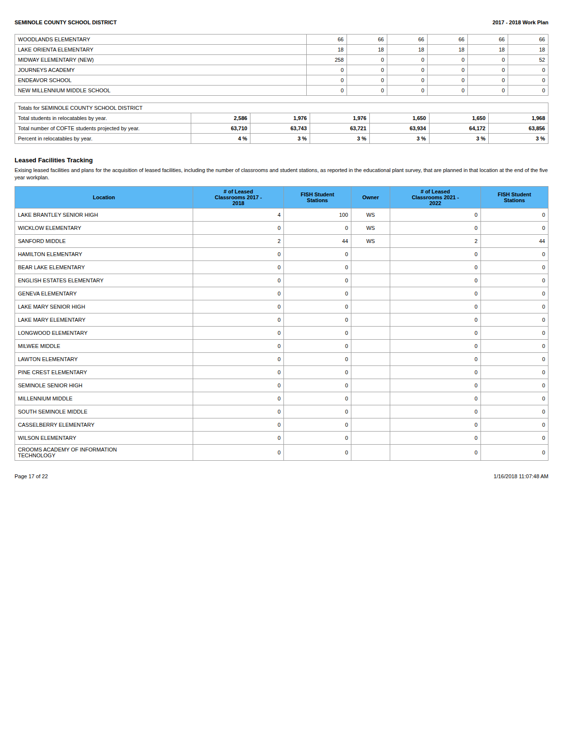SEMINOLE COUNTY SCHOOL DISTRICT
2017 - 2018 Work Plan
| WOODLANDS ELEMENTARY | 66 | 66 | 66 | 66 | 66 | 66 |
| LAKE ORIENTA ELEMENTARY | 18 | 18 | 18 | 18 | 18 | 18 |
| MIDWAY ELEMENTARY (NEW) | 258 | 0 | 0 | 0 | 0 | 52 |
| JOURNEYS ACADEMY | 0 | 0 | 0 | 0 | 0 | 0 |
| ENDEAVOR SCHOOL | 0 | 0 | 0 | 0 | 0 | 0 |
| NEW MILLENNIUM MIDDLE SCHOOL | 0 | 0 | 0 | 0 | 0 | 0 |
| Totals for SEMINOLE COUNTY SCHOOL DISTRICT |
| Total students in relocatables by year. | 2,586 | 1,976 | 1,976 | 1,650 | 1,650 | 1,968 |
| Total number of COFTE students projected by year. | 63,710 | 63,743 | 63,721 | 63,934 | 64,172 | 63,856 |
| Percent in relocatables by year. | 4 % | 3 % | 3 % | 3 % | 3 % | 3 % |
Leased Facilities Tracking
Exising leased facilities and plans for the acquisition of leased facilities, including the number of classrooms and student stations, as reported in the educational plant survey, that are planned in that location at the end of the five year workplan.
| Location | # of Leased Classrooms 2017 - 2018 | FISH Student Stations | Owner | # of Leased Classrooms 2021 - 2022 | FISH Student Stations |
| --- | --- | --- | --- | --- | --- |
| LAKE BRANTLEY SENIOR HIGH | 4 | 100 | WS | 0 | 0 |
| WICKLOW ELEMENTARY | 0 | 0 | WS | 0 | 0 |
| SANFORD MIDDLE | 2 | 44 | WS | 2 | 44 |
| HAMILTON ELEMENTARY | 0 | 0 | | 0 | 0 |
| BEAR LAKE ELEMENTARY | 0 | 0 | | 0 | 0 |
| ENGLISH ESTATES ELEMENTARY | 0 | 0 | | 0 | 0 |
| GENEVA ELEMENTARY | 0 | 0 | | 0 | 0 |
| LAKE MARY SENIOR HIGH | 0 | 0 | | 0 | 0 |
| LAKE MARY ELEMENTARY | 0 | 0 | | 0 | 0 |
| LONGWOOD ELEMENTARY | 0 | 0 | | 0 | 0 |
| MILWEE MIDDLE | 0 | 0 | | 0 | 0 |
| LAWTON ELEMENTARY | 0 | 0 | | 0 | 0 |
| PINE CREST ELEMENTARY | 0 | 0 | | 0 | 0 |
| SEMINOLE SENIOR HIGH | 0 | 0 | | 0 | 0 |
| MILLENNIUM MIDDLE | 0 | 0 | | 0 | 0 |
| SOUTH SEMINOLE MIDDLE | 0 | 0 | | 0 | 0 |
| CASSELBERRY ELEMENTARY | 0 | 0 | | 0 | 0 |
| WILSON ELEMENTARY | 0 | 0 | | 0 | 0 |
| CROOMS ACADEMY OF INFORMATION TECHNOLOGY | 0 | 0 | | 0 | 0 |
Page 17 of 22
1/16/2018 11:07:48 AM